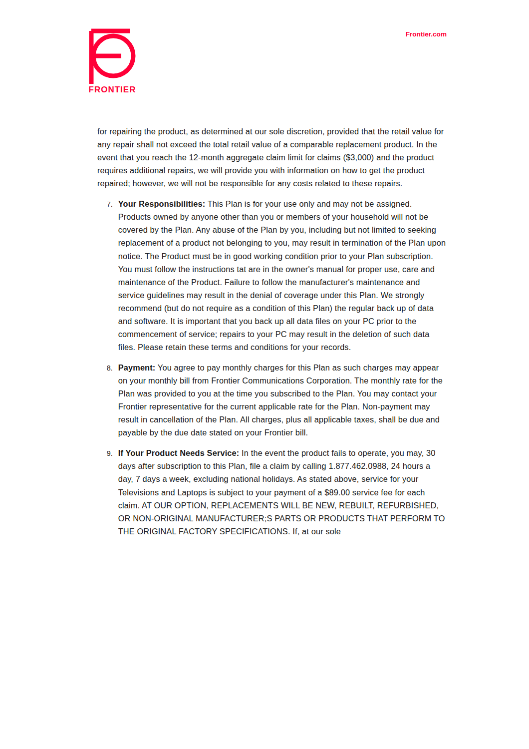FRONTIER
Frontier.com
for repairing the product, as determined at our sole discretion, provided that the retail value for any repair shall not exceed the total retail value of a comparable replacement product. In the event that you reach the 12-month aggregate claim limit for claims ($3,000) and the product requires additional repairs, we will provide you with information on how to get the product repaired; however, we will not be responsible for any costs related to these repairs.
Your Responsibilities: This Plan is for your use only and may not be assigned. Products owned by anyone other than you or members of your household will not be covered by the Plan. Any abuse of the Plan by you, including but not limited to seeking replacement of a product not belonging to you, may result in termination of the Plan upon notice. The Product must be in good working condition prior to your Plan subscription. You must follow the instructions tat are in the owner's manual for proper use, care and maintenance of the Product. Failure to follow the manufacturer's maintenance and service guidelines may result in the denial of coverage under this Plan. We strongly recommend (but do not require as a condition of this Plan) the regular back up of data and software. It is important that you back up all data files on your PC prior to the commencement of service; repairs to your PC may result in the deletion of such data files. Please retain these terms and conditions for your records.
Payment: You agree to pay monthly charges for this Plan as such charges may appear on your monthly bill from Frontier Communications Corporation. The monthly rate for the Plan was provided to you at the time you subscribed to the Plan. You may contact your Frontier representative for the current applicable rate for the Plan. Non-payment may result in cancellation of the Plan. All charges, plus all applicable taxes, shall be due and payable by the due date stated on your Frontier bill.
If Your Product Needs Service: In the event the product fails to operate, you may, 30 days after subscription to this Plan, file a claim by calling 1.877.462.0988, 24 hours a day, 7 days a week, excluding national holidays. As stated above, service for your Televisions and Laptops is subject to your payment of a $89.00 service fee for each claim. At our option, replacements will be new, rebuilt, refurbished, or non-original manufacturer;s parts or products that perform to the original factory specifications. If, at our sole